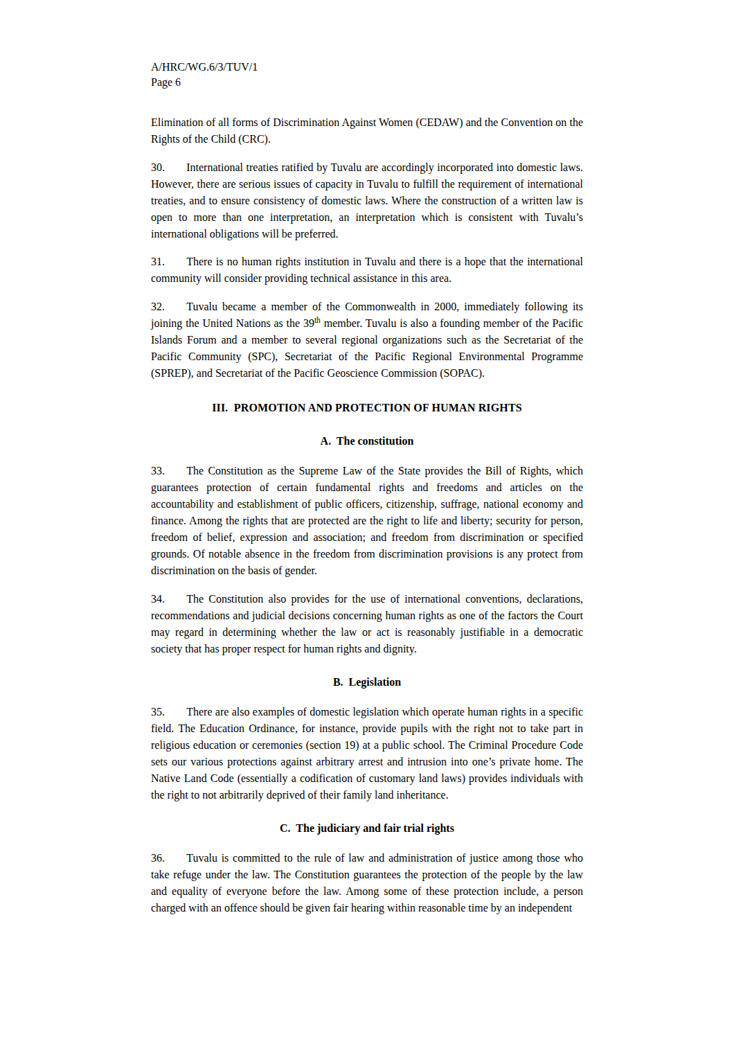A/HRC/WG.6/3/TUV/1
Page 6
Elimination of all forms of Discrimination Against Women (CEDAW) and the Convention on the Rights of the Child (CRC).
30. International treaties ratified by Tuvalu are accordingly incorporated into domestic laws. However, there are serious issues of capacity in Tuvalu to fulfill the requirement of international treaties, and to ensure consistency of domestic laws. Where the construction of a written law is open to more than one interpretation, an interpretation which is consistent with Tuvalu’s international obligations will be preferred.
31. There is no human rights institution in Tuvalu and there is a hope that the international community will consider providing technical assistance in this area.
32. Tuvalu became a member of the Commonwealth in 2000, immediately following its joining the United Nations as the 39th member. Tuvalu is also a founding member of the Pacific Islands Forum and a member to several regional organizations such as the Secretariat of the Pacific Community (SPC), Secretariat of the Pacific Regional Environmental Programme (SPREP), and Secretariat of the Pacific Geoscience Commission (SOPAC).
III. PROMOTION AND PROTECTION OF HUMAN RIGHTS
A. The constitution
33. The Constitution as the Supreme Law of the State provides the Bill of Rights, which guarantees protection of certain fundamental rights and freedoms and articles on the accountability and establishment of public officers, citizenship, suffrage, national economy and finance. Among the rights that are protected are the right to life and liberty; security for person, freedom of belief, expression and association; and freedom from discrimination or specified grounds. Of notable absence in the freedom from discrimination provisions is any protect from discrimination on the basis of gender.
34. The Constitution also provides for the use of international conventions, declarations, recommendations and judicial decisions concerning human rights as one of the factors the Court may regard in determining whether the law or act is reasonably justifiable in a democratic society that has proper respect for human rights and dignity.
B. Legislation
35. There are also examples of domestic legislation which operate human rights in a specific field. The Education Ordinance, for instance, provide pupils with the right not to take part in religious education or ceremonies (section 19) at a public school. The Criminal Procedure Code sets our various protections against arbitrary arrest and intrusion into one’s private home. The Native Land Code (essentially a codification of customary land laws) provides individuals with the right to not arbitrarily deprived of their family land inheritance.
C. The judiciary and fair trial rights
36. Tuvalu is committed to the rule of law and administration of justice among those who take refuge under the law. The Constitution guarantees the protection of the people by the law and equality of everyone before the law. Among some of these protection include, a person charged with an offence should be given fair hearing within reasonable time by an independent